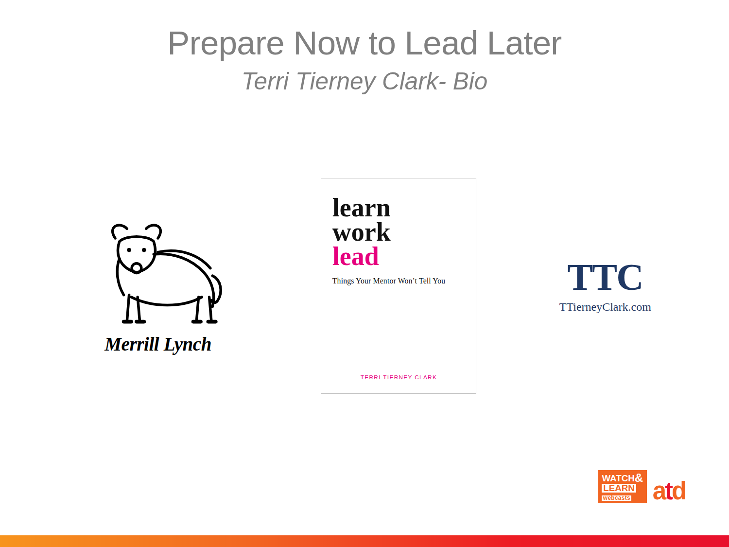Prepare Now to Lead Later
Terri Tierney Clark- Bio
Merrill Lynch bull
Merrill Lynch
learn
work
lead
Things Your Mentor Won’t Tell You
Terri Tierney Clark
TTC
TTierneyClark.com
WATCH&
LEARN
webcasts
atd